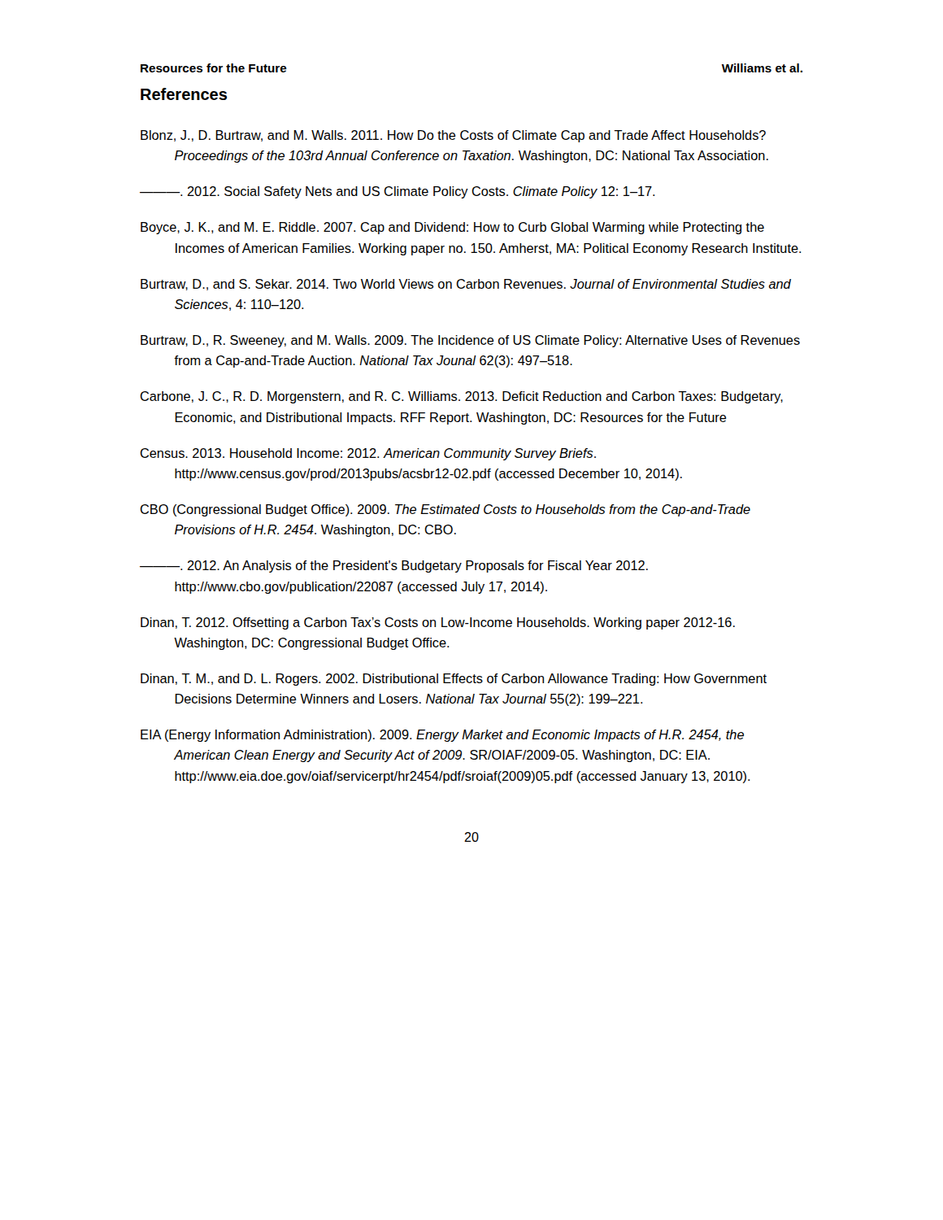Resources for the Future Williams et al.
References
Blonz, J., D. Burtraw, and M. Walls. 2011. How Do the Costs of Climate Cap and Trade Affect Households? Proceedings of the 103rd Annual Conference on Taxation. Washington, DC: National Tax Association.
———. 2012. Social Safety Nets and US Climate Policy Costs. Climate Policy 12: 1–17.
Boyce, J. K., and M. E. Riddle. 2007. Cap and Dividend: How to Curb Global Warming while Protecting the Incomes of American Families. Working paper no. 150. Amherst, MA: Political Economy Research Institute.
Burtraw, D., and S. Sekar. 2014. Two World Views on Carbon Revenues. Journal of Environmental Studies and Sciences, 4: 110–120.
Burtraw, D., R. Sweeney, and M. Walls. 2009. The Incidence of US Climate Policy: Alternative Uses of Revenues from a Cap-and-Trade Auction. National Tax Jounal 62(3): 497–518.
Carbone, J. C., R. D. Morgenstern, and R. C. Williams. 2013. Deficit Reduction and Carbon Taxes: Budgetary, Economic, and Distributional Impacts. RFF Report. Washington, DC: Resources for the Future
Census. 2013. Household Income: 2012. American Community Survey Briefs. http://www.census.gov/prod/2013pubs/acsbr12-02.pdf (accessed December 10, 2014).
CBO (Congressional Budget Office). 2009. The Estimated Costs to Households from the Cap-and-Trade Provisions of H.R. 2454. Washington, DC: CBO.
———. 2012. An Analysis of the President's Budgetary Proposals for Fiscal Year 2012. http://www.cbo.gov/publication/22087 (accessed July 17, 2014).
Dinan, T. 2012. Offsetting a Carbon Tax’s Costs on Low-Income Households. Working paper 2012-16. Washington, DC: Congressional Budget Office.
Dinan, T. M., and D. L. Rogers. 2002. Distributional Effects of Carbon Allowance Trading: How Government Decisions Determine Winners and Losers. National Tax Journal 55(2): 199–221.
EIA (Energy Information Administration). 2009. Energy Market and Economic Impacts of H.R. 2454, the American Clean Energy and Security Act of 2009. SR/OIAF/2009-05. Washington, DC: EIA. http://www.eia.doe.gov/oiaf/servicerpt/hr2454/pdf/sroiaf(2009)05.pdf (accessed January 13, 2010).
20